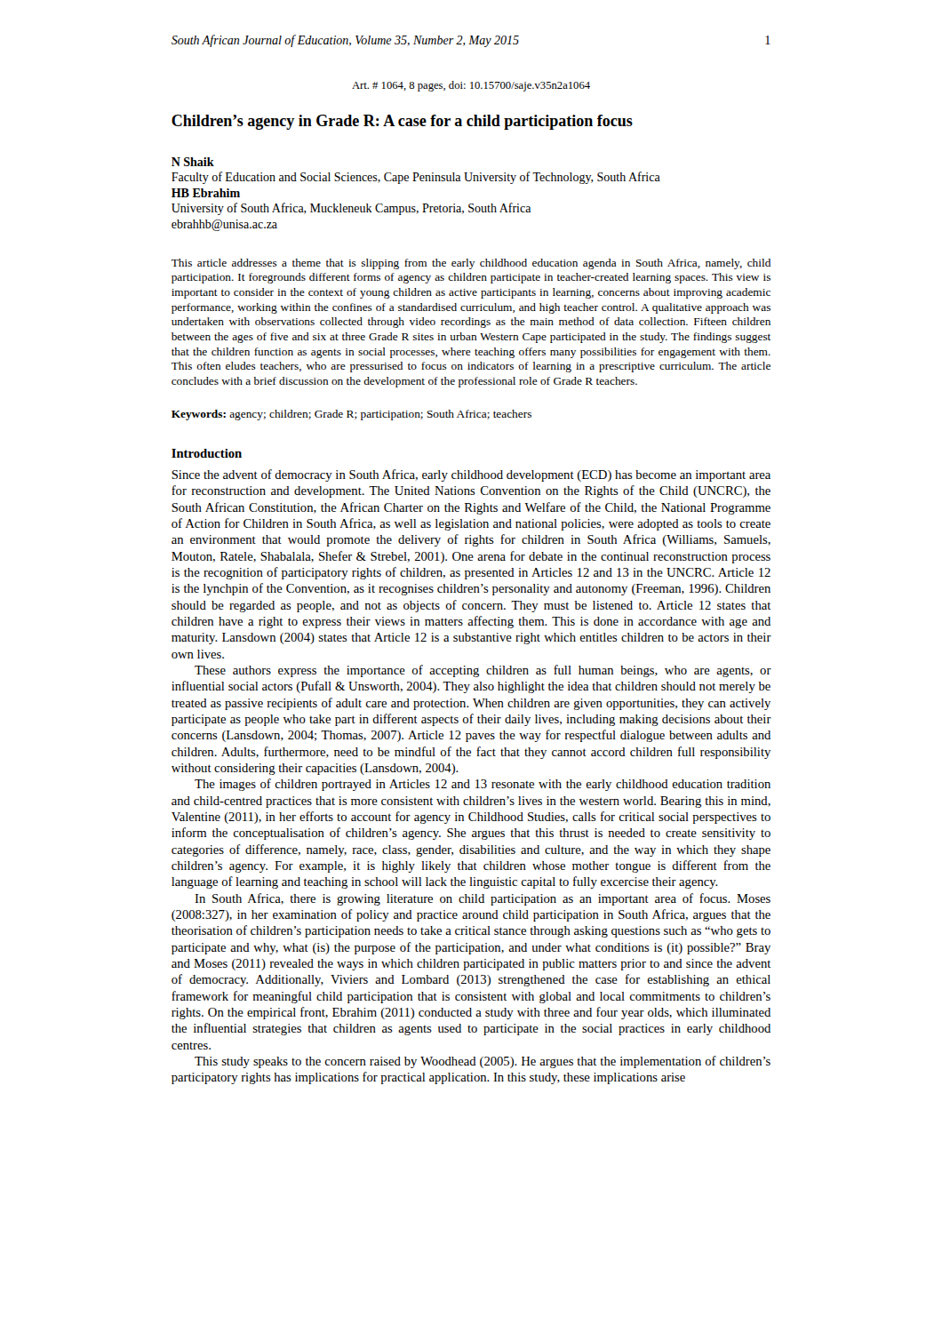South African Journal of Education, Volume 35, Number 2, May 2015 1
Art. # 1064, 8 pages, doi: 10.15700/saje.v35n2a1064
Children’s agency in Grade R: A case for a child participation focus
N Shaik
Faculty of Education and Social Sciences, Cape Peninsula University of Technology, South Africa
HB Ebrahim
University of South Africa, Muckleneuk Campus, Pretoria, South Africa
ebrahhb@unisa.ac.za
This article addresses a theme that is slipping from the early childhood education agenda in South Africa, namely, child participation. It foregrounds different forms of agency as children participate in teacher-created learning spaces. This view is important to consider in the context of young children as active participants in learning, concerns about improving academic performance, working within the confines of a standardised curriculum, and high teacher control. A qualitative approach was undertaken with observations collected through video recordings as the main method of data collection. Fifteen children between the ages of five and six at three Grade R sites in urban Western Cape participated in the study. The findings suggest that the children function as agents in social processes, where teaching offers many possibilities for engagement with them. This often eludes teachers, who are pressurised to focus on indicators of learning in a prescriptive curriculum. The article concludes with a brief discussion on the development of the professional role of Grade R teachers.
Keywords: agency; children; Grade R; participation; South Africa; teachers
Introduction
Since the advent of democracy in South Africa, early childhood development (ECD) has become an important area for reconstruction and development. The United Nations Convention on the Rights of the Child (UNCRC), the South African Constitution, the African Charter on the Rights and Welfare of the Child, the National Programme of Action for Children in South Africa, as well as legislation and national policies, were adopted as tools to create an environment that would promote the delivery of rights for children in South Africa (Williams, Samuels, Mouton, Ratele, Shabalala, Shefer & Strebel, 2001). One arena for debate in the continual reconstruction process is the recognition of participatory rights of children, as presented in Articles 12 and 13 in the UNCRC. Article 12 is the lynchpin of the Convention, as it recognises children’s personality and autonomy (Freeman, 1996). Children should be regarded as people, and not as objects of concern. They must be listened to. Article 12 states that children have a right to express their views in matters affecting them. This is done in accordance with age and maturity. Lansdown (2004) states that Article 12 is a substantive right which entitles children to be actors in their own lives.
These authors express the importance of accepting children as full human beings, who are agents, or influential social actors (Pufall & Unsworth, 2004). They also highlight the idea that children should not merely be treated as passive recipients of adult care and protection. When children are given opportunities, they can actively participate as people who take part in different aspects of their daily lives, including making decisions about their concerns (Lansdown, 2004; Thomas, 2007). Article 12 paves the way for respectful dialogue between adults and children. Adults, furthermore, need to be mindful of the fact that they cannot accord children full responsibility without considering their capacities (Lansdown, 2004).
The images of children portrayed in Articles 12 and 13 resonate with the early childhood education tradition and child-centred practices that is more consistent with children’s lives in the western world. Bearing this in mind, Valentine (2011), in her efforts to account for agency in Childhood Studies, calls for critical social perspectives to inform the conceptualisation of children’s agency. She argues that this thrust is needed to create sensitivity to categories of difference, namely, race, class, gender, disabilities and culture, and the way in which they shape children’s agency. For example, it is highly likely that children whose mother tongue is different from the language of learning and teaching in school will lack the linguistic capital to fully excercise their agency.
In South Africa, there is growing literature on child participation as an important area of focus. Moses (2008:327), in her examination of policy and practice around child participation in South Africa, argues that the theorisation of children’s participation needs to take a critical stance through asking questions such as “who gets to participate and why, what (is) the purpose of the participation, and under what conditions is (it) possible?” Bray and Moses (2011) revealed the ways in which children participated in public matters prior to and since the advent of democracy. Additionally, Viviers and Lombard (2013) strengthened the case for establishing an ethical framework for meaningful child participation that is consistent with global and local commitments to children’s rights. On the empirical front, Ebrahim (2011) conducted a study with three and four year olds, which illuminated the influential strategies that children as agents used to participate in the social practices in early childhood centres.
This study speaks to the concern raised by Woodhead (2005). He argues that the implementation of children’s participatory rights has implications for practical application. In this study, these implications arise